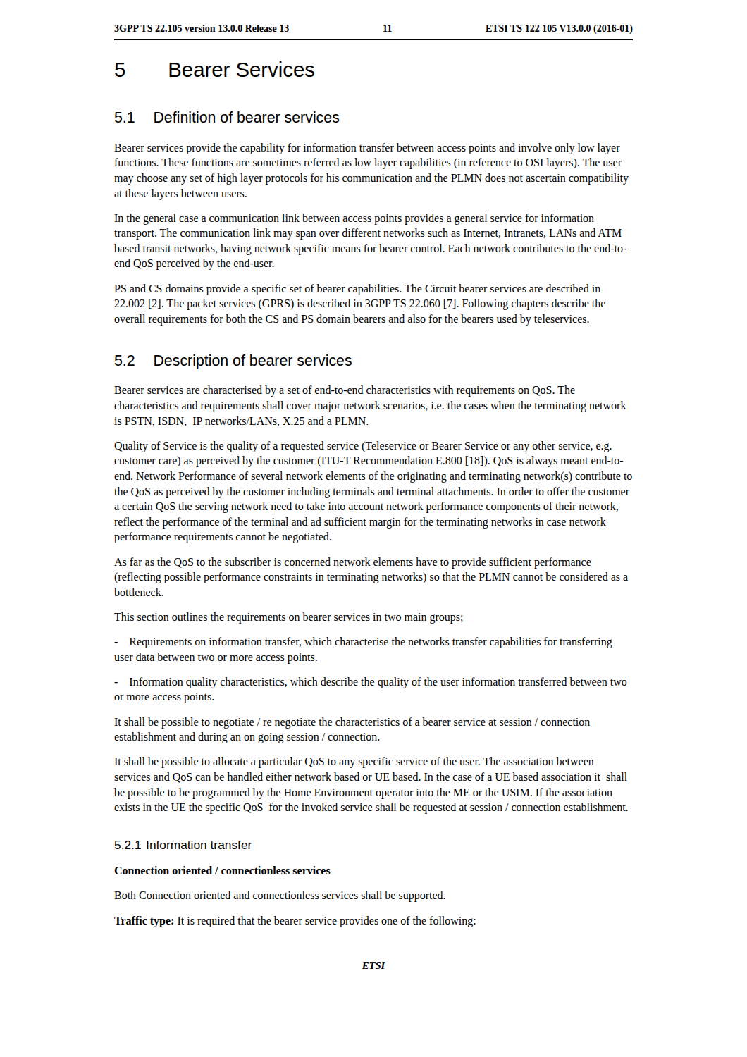3GPP TS 22.105 version 13.0.0 Release 13 11 ETSI TS 122 105 V13.0.0 (2016-01)
5 Bearer Services
5.1 Definition of bearer services
Bearer services provide the capability for information transfer between access points and involve only low layer functions. These functions are sometimes referred as low layer capabilities (in reference to OSI layers). The user may choose any set of high layer protocols for his communication and the PLMN does not ascertain compatibility at these layers between users.
In the general case a communication link between access points provides a general service for information transport. The communication link may span over different networks such as Internet, Intranets, LANs and ATM based transit networks, having network specific means for bearer control. Each network contributes to the end-to-end QoS perceived by the end-user.
PS and CS domains provide a specific set of bearer capabilities. The Circuit bearer services are described in 22.002 [2]. The packet services (GPRS) is described in 3GPP TS 22.060 [7]. Following chapters describe the overall requirements for both the CS and PS domain bearers and also for the bearers used by teleservices.
5.2 Description of bearer services
Bearer services are characterised by a set of end-to-end characteristics with requirements on QoS. The characteristics and requirements shall cover major network scenarios, i.e. the cases when the terminating network is PSTN, ISDN, IP networks/LANs, X.25 and a PLMN.
Quality of Service is the quality of a requested service (Teleservice or Bearer Service or any other service, e.g. customer care) as perceived by the customer (ITU-T Recommendation E.800 [18]). QoS is always meant end-to-end. Network Performance of several network elements of the originating and terminating network(s) contribute to the QoS as perceived by the customer including terminals and terminal attachments. In order to offer the customer a certain QoS the serving network need to take into account network performance components of their network, reflect the performance of the terminal and ad sufficient margin for the terminating networks in case network performance requirements cannot be negotiated.
As far as the QoS to the subscriber is concerned network elements have to provide sufficient performance (reflecting possible performance constraints in terminating networks) so that the PLMN cannot be considered as a bottleneck.
This section outlines the requirements on bearer services in two main groups;
- Requirements on information transfer, which characterise the networks transfer capabilities for transferring user data between two or more access points.
- Information quality characteristics, which describe the quality of the user information transferred between two or more access points.
It shall be possible to negotiate / re negotiate the characteristics of a bearer service at session / connection establishment and during an on going session / connection.
It shall be possible to allocate a particular QoS to any specific service of the user. The association between services and QoS can be handled either network based or UE based. In the case of a UE based association it shall be possible to be programmed by the Home Environment operator into the ME or the USIM. If the association exists in the UE the specific QoS for the invoked service shall be requested at session / connection establishment.
5.2.1 Information transfer
Connection oriented / connectionless services
Both Connection oriented and connectionless services shall be supported.
Traffic type: It is required that the bearer service provides one of the following:
ETSI